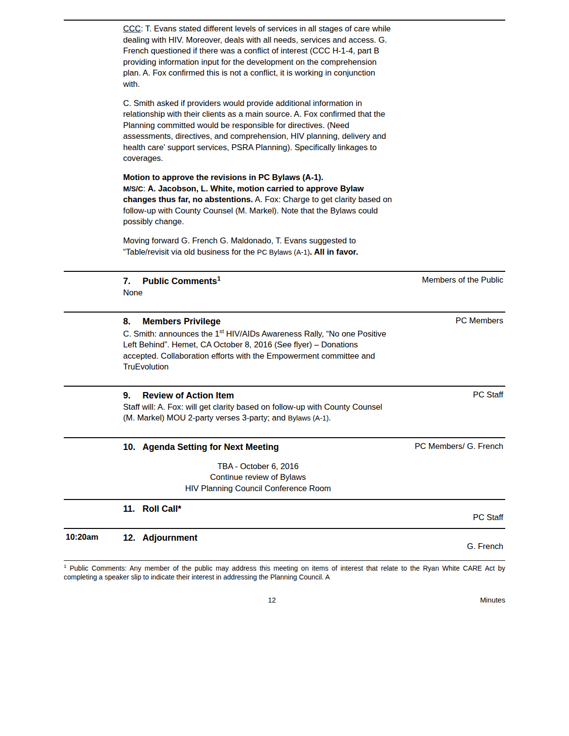| | CCC : T. Evans stated different levels of services in all stages of care while dealing with HIV. Moreover, deals with all needs, services and access. G. French questioned if there was a conflict of interest (CCC H-1-4, part B providing information input for the development on the comprehension plan. A. Fox confirmed this is not a conflict, it is working in conjunction with. C. Smith asked if providers would provide additional information in relationship with their clients as a main source. A. Fox confirmed that the Planning committed would be responsible for directives. (Need assessments, directives, and comprehension, HIV planning, delivery and health care' support services, PSRA Planning). Specifically linkages to coverages. Motion to approve the revisions in PC Bylaws (A-1). M/S/C : A. Jacobson, L. White, motion carried to approve Bylaw changes thus far, no abstentions. A. Fox: Charge to get clarity based on follow-up with County Counsel (M. Markel). Note that the Bylaws could possibly change. Moving forward G. French G. Maldonado, T. Evans suggested to “Table/revisit via old business for the PC Bylaws (A-1) . All in favor. | |
| | 7. Public Comments 1 None | Members of the Public |
| | 8. Members Privilege C. Smith: announces the 1 st HIV/AIDs Awareness Rally, “No one Positive Left Behind”. Hemet, CA October 8, 2016 (See flyer) – Donations accepted. Collaboration efforts with the Empowerment committee and TruEvolution | PC Members |
| | 9. Review of Action Item Staff will: A. Fox: will get clarity based on follow-up with County Counsel (M. Markel) MOU 2-party verses 3-party; and Bylaws (A-1) . | PC Staff |
| | 10. Agenda Setting for Next Meeting TBA - October 6, 2016 Continue review of Bylaws HIV Planning Council Conference Room | PC Members/ G. French |
| | 11. Roll Call* | PC Staff |
| 10:20am | 12. Adjournment | G. French |
1 Public Comments: Any member of the public may address this meeting on items of interest that relate to the Ryan White CARE Act by completing a speaker slip to indicate their interest in addressing the Planning Council. A
12 Minutes